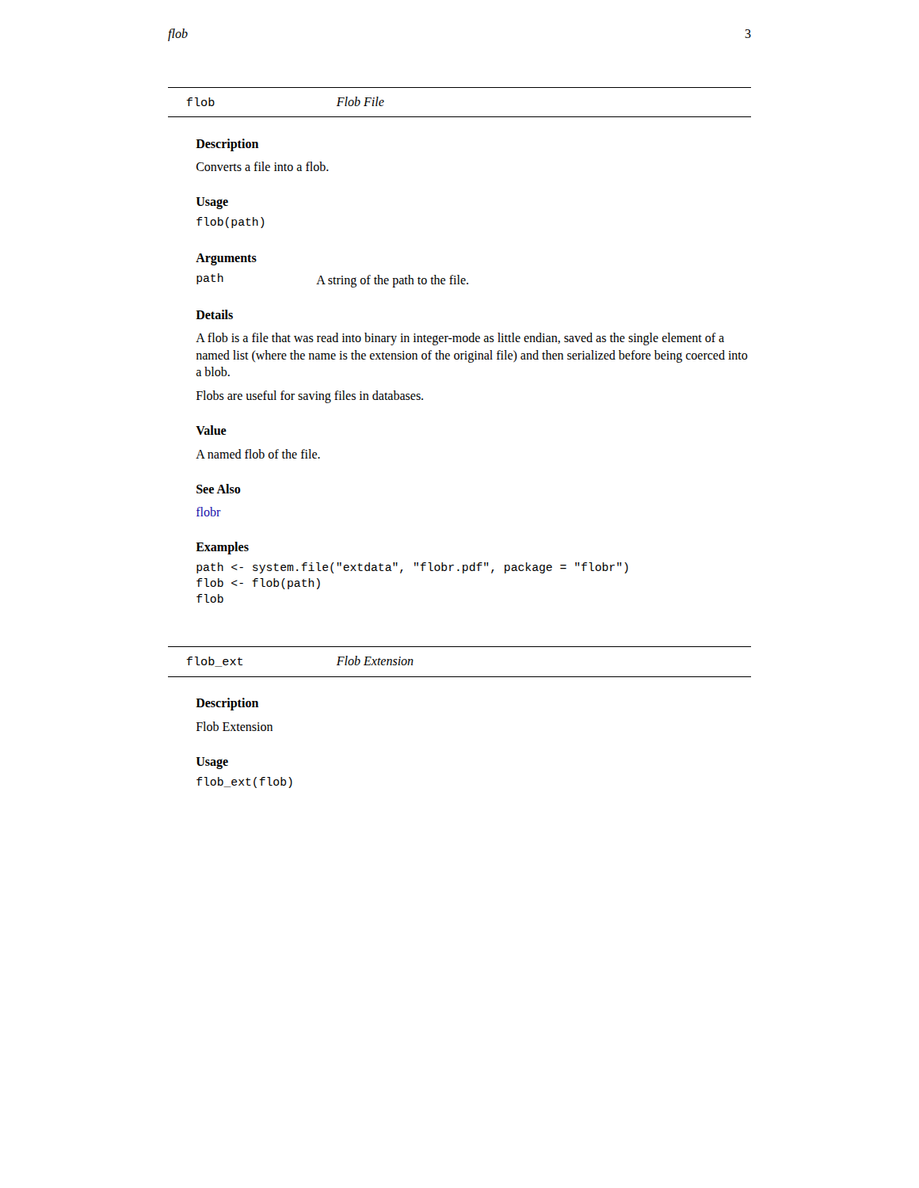flob 3
flob Flob File
Description
Converts a file into a flob.
Usage
flob(path)
Arguments
path
A string of the path to the file.
Details
A flob is a file that was read into binary in integer-mode as little endian, saved as the single element of a named list (where the name is the extension of the original file) and then serialized before being coerced into a blob.
Flobs are useful for saving files in databases.
Value
A named flob of the file.
See Also
flobr
Examples
path <- system.file("extdata", "flobr.pdf", package = "flobr")
flob <- flob(path)
flob
flob_ext Flob Extension
Description
Flob Extension
Usage
flob_ext(flob)